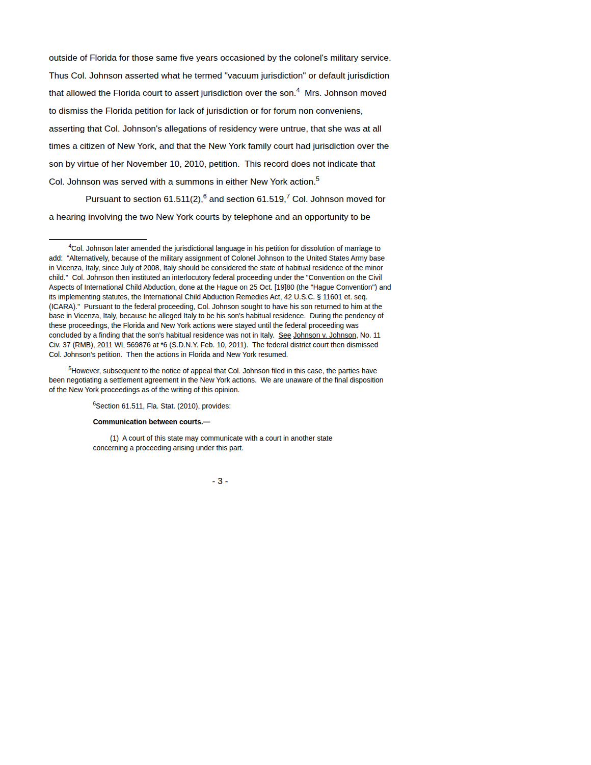outside of Florida for those same five years occasioned by the colonel's military service. Thus Col. Johnson asserted what he termed "vacuum jurisdiction" or default jurisdiction that allowed the Florida court to assert jurisdiction over the son.4 Mrs. Johnson moved to dismiss the Florida petition for lack of jurisdiction or for forum non conveniens, asserting that Col. Johnson's allegations of residency were untrue, that she was at all times a citizen of New York, and that the New York family court had jurisdiction over the son by virtue of her November 10, 2010, petition. This record does not indicate that Col. Johnson was served with a summons in either New York action.5
Pursuant to section 61.511(2),6 and section 61.519,7 Col. Johnson moved for a hearing involving the two New York courts by telephone and an opportunity to be
4Col. Johnson later amended the jurisdictional language in his petition for dissolution of marriage to add: "Alternatively, because of the military assignment of Colonel Johnson to the United States Army base in Vicenza, Italy, since July of 2008, Italy should be considered the state of habitual residence of the minor child." Col. Johnson then instituted an interlocutory federal proceeding under the "Convention on the Civil Aspects of International Child Abduction, done at the Hague on 25 Oct. [19]80 (the "Hague Convention") and its implementing statutes, the International Child Abduction Remedies Act, 42 U.S.C. § 11601 et. seq. (ICARA)." Pursuant to the federal proceeding, Col. Johnson sought to have his son returned to him at the base in Vicenza, Italy, because he alleged Italy to be his son's habitual residence. During the pendency of these proceedings, the Florida and New York actions were stayed until the federal proceeding was concluded by a finding that the son's habitual residence was not in Italy. See Johnson v. Johnson, No. 11 Civ. 37 (RMB), 2011 WL 569876 at *6 (S.D.N.Y. Feb. 10, 2011). The federal district court then dismissed Col. Johnson's petition. Then the actions in Florida and New York resumed.
5However, subsequent to the notice of appeal that Col. Johnson filed in this case, the parties have been negotiating a settlement agreement in the New York actions. We are unaware of the final disposition of the New York proceedings as of the writing of this opinion.
6Section 61.511, Fla. Stat. (2010), provides:
Communication between courts.—
(1) A court of this state may communicate with a court in another state concerning a proceeding arising under this part.
- 3 -